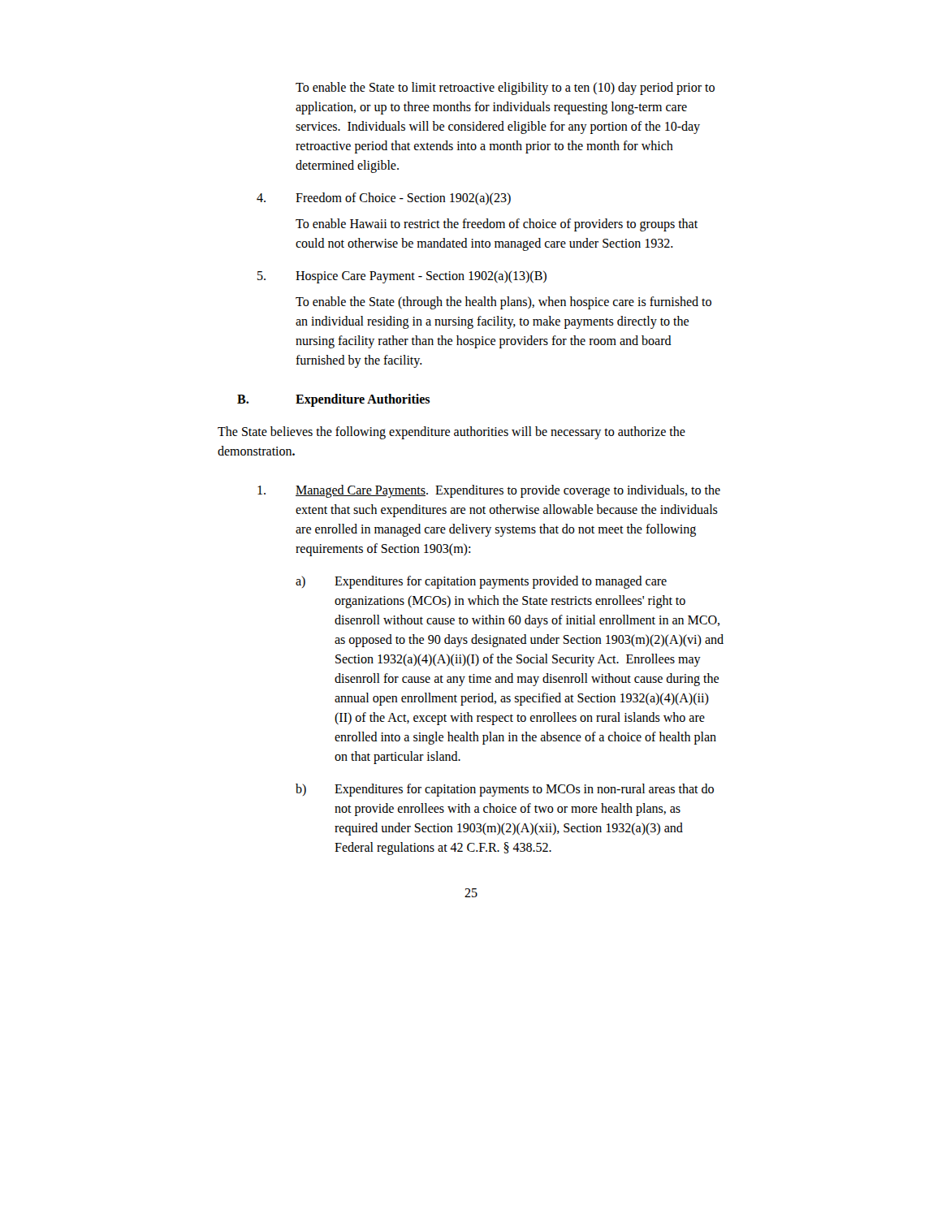To enable the State to limit retroactive eligibility to a ten (10) day period prior to application, or up to three months for individuals requesting long-term care services. Individuals will be considered eligible for any portion of the 10-day retroactive period that extends into a month prior to the month for which determined eligible.
4.
Freedom of Choice - Section 1902(a)(23)
To enable Hawaii to restrict the freedom of choice of providers to groups that could not otherwise be mandated into managed care under Section 1932.
5.
Hospice Care Payment - Section 1902(a)(13)(B)
To enable the State (through the health plans), when hospice care is furnished to an individual residing in a nursing facility, to make payments directly to the nursing facility rather than the hospice providers for the room and board furnished by the facility.
B.
Expenditure Authorities
The State believes the following expenditure authorities will be necessary to authorize the demonstration.
1.
Managed Care Payments. Expenditures to provide coverage to individuals, to the extent that such expenditures are not otherwise allowable because the individuals are enrolled in managed care delivery systems that do not meet the following requirements of Section 1903(m):
a)
Expenditures for capitation payments provided to managed care organizations (MCOs) in which the State restricts enrollees' right to disenroll without cause to within 60 days of initial enrollment in an MCO, as opposed to the 90 days designated under Section 1903(m)(2)(A)(vi) and Section 1932(a)(4)(A)(ii)(I) of the Social Security Act. Enrollees may disenroll for cause at any time and may disenroll without cause during the annual open enrollment period, as specified at Section 1932(a)(4)(A)(ii)(II) of the Act, except with respect to enrollees on rural islands who are enrolled into a single health plan in the absence of a choice of health plan on that particular island.
b)
Expenditures for capitation payments to MCOs in non-rural areas that do not provide enrollees with a choice of two or more health plans, as required under Section 1903(m)(2)(A)(xii), Section 1932(a)(3) and Federal regulations at 42 C.F.R. § 438.52.
25